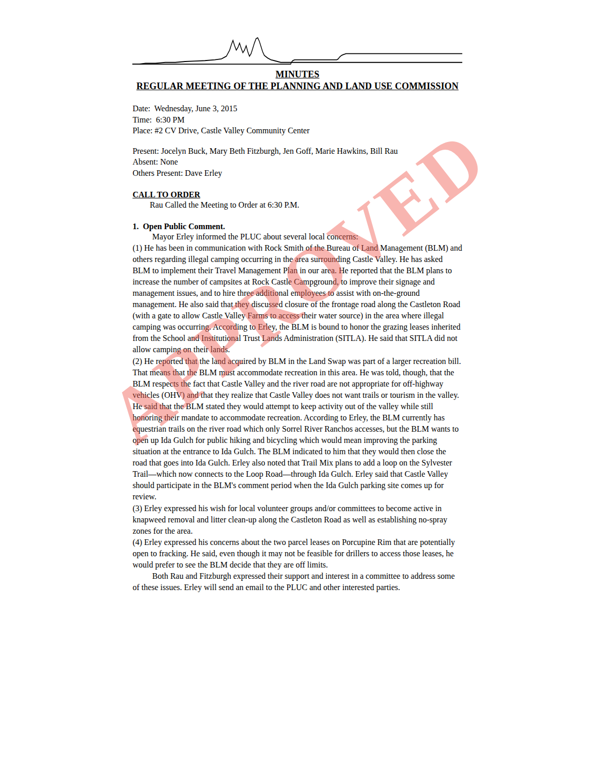APPROVED
MINUTES REGULAR MEETING OF THE PLANNING AND LAND USE COMMISSION
Date: Wednesday, June 3, 2015
Time: 6:30 PM
Place: #2 CV Drive, Castle Valley Community Center
Present: Jocelyn Buck, Mary Beth Fitzburgh, Jen Goff, Marie Hawkins, Bill Rau
Absent: None
Others Present: Dave Erley
CALL TO ORDER
Rau Called the Meeting to Order at 6:30 P.M.
1. Open Public Comment.
Mayor Erley informed the PLUC about several local concerns:
(1) He has been in communication with Rock Smith of the Bureau of Land Management (BLM) and others regarding illegal camping occurring in the area surrounding Castle Valley. He has asked BLM to implement their Travel Management Plan in our area. He reported that the BLM plans to increase the number of campsites at Rock Castle Campground, to improve their signage and management issues, and to hire three additional employees to assist with on-the-ground management. He also said that they discussed closure of the frontage road along the Castleton Road (with a gate to allow Castle Valley Farms to access their water source) in the area where illegal camping was occurring. According to Erley, the BLM is bound to honor the grazing leases inherited from the School and Institutional Trust Lands Administration (SITLA). He said that SITLA did not allow camping on their lands.
(2) He reported that the land acquired by BLM in the Land Swap was part of a larger recreation bill. That means that the BLM must accommodate recreation in this area. He was told, though, that the BLM respects the fact that Castle Valley and the river road are not appropriate for off-highway vehicles (OHV) and that they realize that Castle Valley does not want trails or tourism in the valley. He said that the BLM stated they would attempt to keep activity out of the valley while still honoring their mandate to accommodate recreation. According to Erley, the BLM currently has equestrian trails on the river road which only Sorrel River Ranchos accesses, but the BLM wants to open up Ida Gulch for public hiking and bicycling which would mean improving the parking situation at the entrance to Ida Gulch. The BLM indicated to him that they would then close the road that goes into Ida Gulch. Erley also noted that Trail Mix plans to add a loop on the Sylvester Trail—which now connects to the Loop Road—through Ida Gulch. Erley said that Castle Valley should participate in the BLM's comment period when the Ida Gulch parking site comes up for review.
(3) Erley expressed his wish for local volunteer groups and/or committees to become active in knapweed removal and litter clean-up along the Castleton Road as well as establishing no-spray zones for the area.
(4) Erley expressed his concerns about the two parcel leases on Porcupine Rim that are potentially open to fracking. He said, even though it may not be feasible for drillers to access those leases, he would prefer to see the BLM decide that they are off limits.
Both Rau and Fitzburgh expressed their support and interest in a committee to address some of these issues. Erley will send an email to the PLUC and other interested parties.